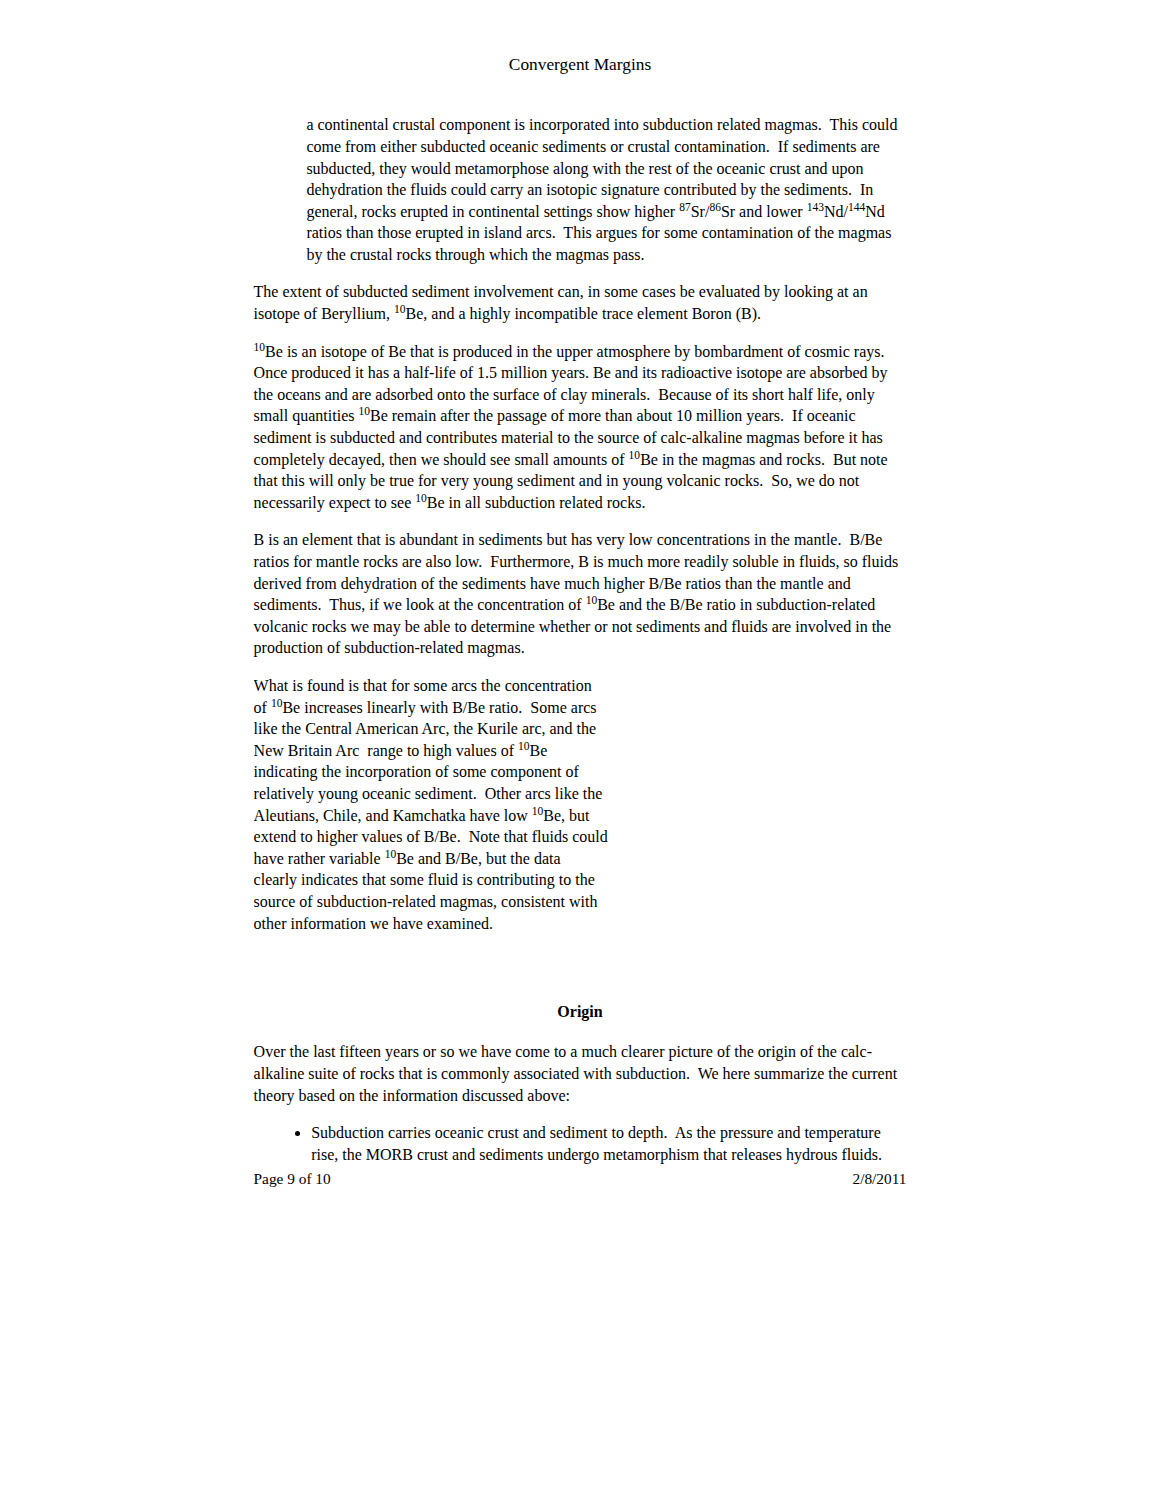Convergent Margins
a continental crustal component is incorporated into subduction related magmas. This could come from either subducted oceanic sediments or crustal contamination. If sediments are subducted, they would metamorphose along with the rest of the oceanic crust and upon dehydration the fluids could carry an isotopic signature contributed by the sediments. In general, rocks erupted in continental settings show higher 87Sr/86Sr and lower 143Nd/144Nd ratios than those erupted in island arcs. This argues for some contamination of the magmas by the crustal rocks through which the magmas pass.
The extent of subducted sediment involvement can, in some cases be evaluated by looking at an isotope of Beryllium, 10Be, and a highly incompatible trace element Boron (B).
10Be is an isotope of Be that is produced in the upper atmosphere by bombardment of cosmic rays. Once produced it has a half-life of 1.5 million years. Be and its radioactive isotope are absorbed by the oceans and are adsorbed onto the surface of clay minerals. Because of its short half life, only small quantities 10Be remain after the passage of more than about 10 million years. If oceanic sediment is subducted and contributes material to the source of calc-alkaline magmas before it has completely decayed, then we should see small amounts of 10Be in the magmas and rocks. But note that this will only be true for very young sediment and in young volcanic rocks. So, we do not necessarily expect to see 10Be in all subduction related rocks.
B is an element that is abundant in sediments but has very low concentrations in the mantle. B/Be ratios for mantle rocks are also low. Furthermore, B is much more readily soluble in fluids, so fluids derived from dehydration of the sediments have much higher B/Be ratios than the mantle and sediments. Thus, if we look at the concentration of 10Be and the B/Be ratio in subduction-related volcanic rocks we may be able to determine whether or not sediments and fluids are involved in the production of subduction-related magmas.
What is found is that for some arcs the concentration of 10Be increases linearly with B/Be ratio. Some arcs like the Central American Arc, the Kurile arc, and the New Britain Arc range to high values of 10Be indicating the incorporation of some component of relatively young oceanic sediment. Other arcs like the Aleutians, Chile, and Kamchatka have low 10Be, but extend to higher values of B/Be. Note that fluids could have rather variable 10Be and B/Be, but the data clearly indicates that some fluid is contributing to the source of subduction-related magmas, consistent with other information we have examined.
Origin
Over the last fifteen years or so we have come to a much clearer picture of the origin of the calc-alkaline suite of rocks that is commonly associated with subduction. We here summarize the current theory based on the information discussed above:
Subduction carries oceanic crust and sediment to depth. As the pressure and temperature rise, the MORB crust and sediments undergo metamorphism that releases hydrous fluids.
Page 9 of 10 2/8/2011